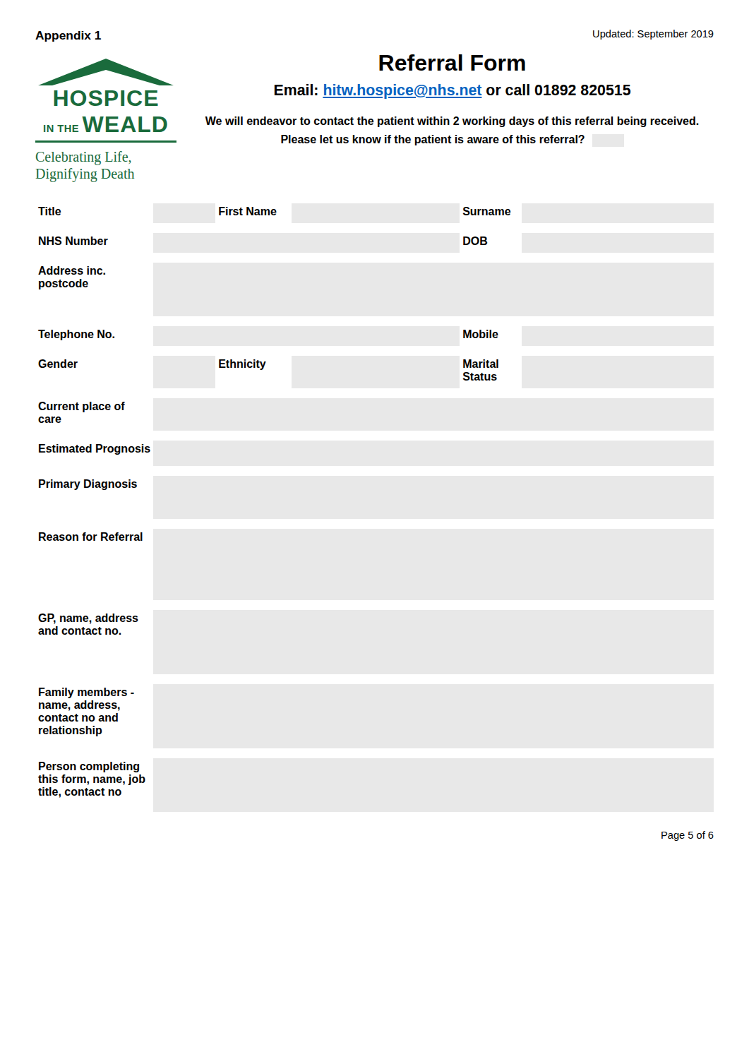Appendix 1
Updated: September 2019
HOSPICE
IN THE WEALD
Celebrating Life,
Dignifying Death
Referral Form
Email: hitw.hospice@nhs.net or call 01892 820515
We will endeavor to contact the patient within 2 working days of this referral being received.
Please let us know if the patient is aware of this referral?
| Title | | First Name | | Surname | |
| NHS Number | | DOB | |
| Address inc. postcode | |
| Telephone No. | | Mobile | |
| Gender | | Ethnicity | | Marital Status | |
| Current place of care | |
| Estimated Prognosis | |
| Primary Diagnosis | |
| Reason for Referral | |
| GP, name, address and contact no. | |
| Family members - name, address, contact no and relationship | |
| Person completing this form, name, job title, contact no | |
Page 5 of 6